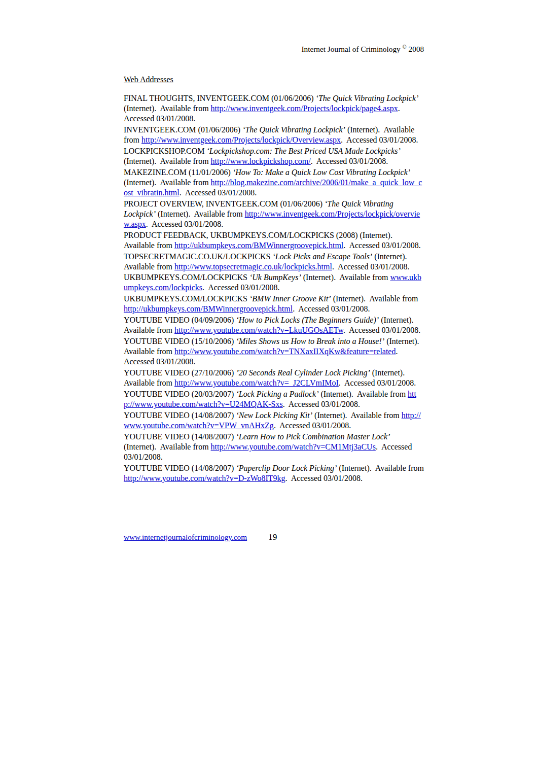Internet Journal of Criminology © 2008
Web Addresses
FINAL THOUGHTS, INVENTGEEK.COM (01/06/2006) ‘The Quick Vibrating Lockpick’ (Internet). Available from http://www.inventgeek.com/Projects/lockpick/page4.aspx. Accessed 03/01/2008.
INVENTGEEK.COM (01/06/2006) ‘The Quick Vibrating Lockpick’ (Internet). Available from http://www.inventgeek.com/Projects/lockpick/Overview.aspx. Accessed 03/01/2008.
LOCKPICKSHOP.COM ‘Lockpickshop.com: The Best Priced USA Made Lockpicks’ (Internet). Available from http://www.lockpickshop.com/. Accessed 03/01/2008.
MAKEZINE.COM (11/01/2006) ‘How To: Make a Quick Low Cost Vibrating Lockpick’ (Internet). Available from http://blog.makezine.com/archive/2006/01/make_a_quick_low_cost_vibratin.html. Accessed 03/01/2008.
PROJECT OVERVIEW, INVENTGEEK.COM (01/06/2006) ‘The Quick Vibrating Lockpick’ (Internet). Available from http://www.inventgeek.com/Projects/lockpick/overview.aspx. Accessed 03/01/2008.
PRODUCT FEEDBACK, UKBUMPKEYS.COM/LOCKPICKS (2008) (Internet). Available from http://ukbumpkeys.com/BMWinnergroovepick.html. Accessed 03/01/2008.
TOPSECRETMAGIC.CO.UK/LOCKPICKS ‘Lock Picks and Escape Tools’ (Internet). Available from http://www.topsecretmagic.co.uk/lockpicks.html. Accessed 03/01/2008.
UKBUMPKEYS.COM/LOCKPICKS ‘Uk BumpKeys’ (Internet). Available from www.ukbumpkeys.com/lockpicks. Accessed 03/01/2008.
UKBUMPKEYS.COM/LOCKPICKS ‘BMW Inner Groove Kit’ (Internet). Available from http://ukbumpkeys.com/BMWinnergroovepick.html. Accessed 03/01/2008.
YOUTUBE VIDEO (04/09/2006) ‘How to Pick Locks (The Beginners Guide)’ (Internet). Available from http://www.youtube.com/watch?v=LkuUGOsAETw. Accessed 03/01/2008.
YOUTUBE VIDEO (15/10/2006) ‘Miles Shows us How to Break into a House!’ (Internet). Available from http://www.youtube.com/watch?v=TNXaxIIXqKw&feature=related. Accessed 03/01/2008.
YOUTUBE VIDEO (27/10/2006) ’20 Seconds Real Cylinder Lock Picking’ (Internet). Available from http://www.youtube.com/watch?v=_J2CLVmIMoI. Accessed 03/01/2008.
YOUTUBE VIDEO (20/03/2007) ‘Lock Picking a Padlock’ (Internet). Available from http://www.youtube.com/watch?v=U24MQAK-Sxs. Accessed 03/01/2008.
YOUTUBE VIDEO (14/08/2007) ‘New Lock Picking Kit’ (Internet). Available from http://www.youtube.com/watch?v=VPW_vnAHxZg. Accessed 03/01/2008.
YOUTUBE VIDEO (14/08/2007) ‘Learn How to Pick Combination Master Lock’ (Internet). Available from http://www.youtube.com/watch?v=CM1Mtj3aCUs. Accessed 03/01/2008.
YOUTUBE VIDEO (14/08/2007) ‘Paperclip Door Lock Picking’ (Internet). Available from http://www.youtube.com/watch?v=D-zWo8IT9kg. Accessed 03/01/2008.
www.internetjournalofcriminology.com 19